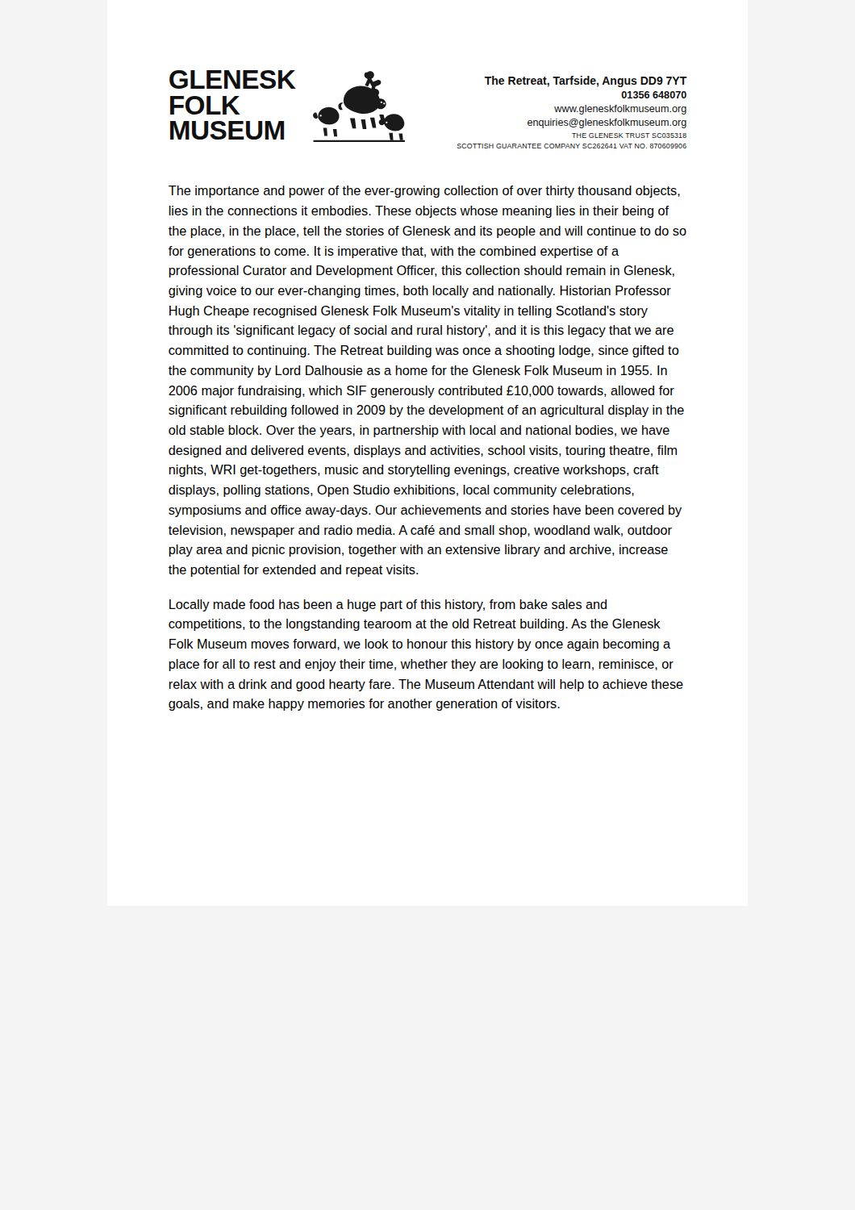Glenesk
Folk
Museum
The Retreat, Tarfside, Angus DD9 7YT
01356 648070
www.gleneskfolkmuseum.org
enquiries@gleneskfolkmuseum.org
THE GLENESK TRUST SC035318
SCOTTISH GUARANTEE COMPANY SC262641 VAT NO. 870609906
The importance and power of the ever-growing collection of over thirty thousand objects, lies in the connections it embodies. These objects whose meaning lies in their being of the place, in the place, tell the stories of Glenesk and its people and will continue to do so for generations to come. It is imperative that, with the combined expertise of a professional Curator and Development Officer, this collection should remain in Glenesk, giving voice to our ever-changing times, both locally and nationally. Historian Professor Hugh Cheape recognised Glenesk Folk Museum's vitality in telling Scotland's story through its 'significant legacy of social and rural history', and it is this legacy that we are committed to continuing. The Retreat building was once a shooting lodge, since gifted to the community by Lord Dalhousie as a home for the Glenesk Folk Museum in 1955. In 2006 major fundraising, which SIF generously contributed £10,000 towards, allowed for significant rebuilding followed in 2009 by the development of an agricultural display in the old stable block. Over the years, in partnership with local and national bodies, we have designed and delivered events, displays and activities, school visits, touring theatre, film nights, WRI get-togethers, music and storytelling evenings, creative workshops, craft displays, polling stations, Open Studio exhibitions, local community celebrations, symposiums and office away-days. Our achievements and stories have been covered by television, newspaper and radio media. A café and small shop, woodland walk, outdoor play area and picnic provision, together with an extensive library and archive, increase the potential for extended and repeat visits.
Locally made food has been a huge part of this history, from bake sales and competitions, to the longstanding tearoom at the old Retreat building. As the Glenesk Folk Museum moves forward, we look to honour this history by once again becoming a place for all to rest and enjoy their time, whether they are looking to learn, reminisce, or relax with a drink and good hearty fare. The Museum Attendant will help to achieve these goals, and make happy memories for another generation of visitors.